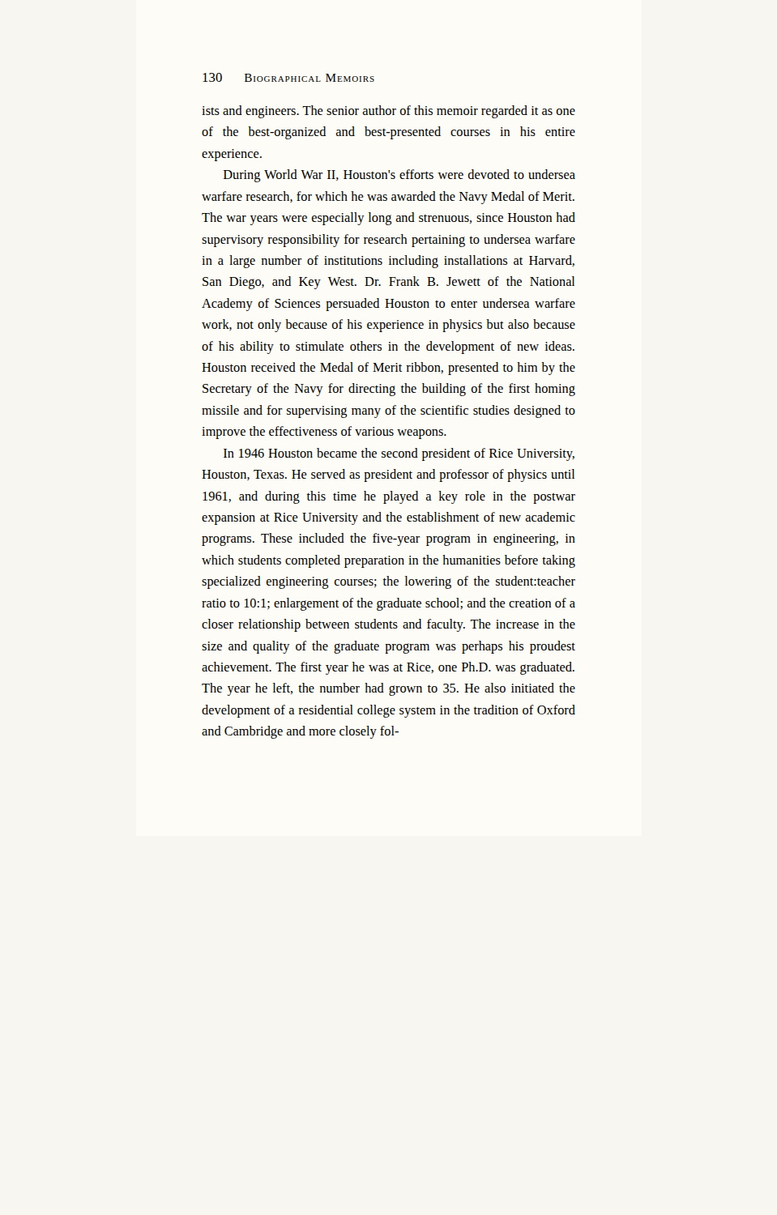130 Biographical Memoirs
ists and engineers. The senior author of this memoir regarded it as one of the best-organized and best-presented courses in his entire experience.
During World War II, Houston's efforts were devoted to undersea warfare research, for which he was awarded the Navy Medal of Merit. The war years were especially long and strenuous, since Houston had supervisory responsibility for research pertaining to undersea warfare in a large number of institutions including installations at Harvard, San Diego, and Key West. Dr. Frank B. Jewett of the National Academy of Sciences persuaded Houston to enter undersea warfare work, not only because of his experience in physics but also because of his ability to stimulate others in the development of new ideas. Houston received the Medal of Merit ribbon, presented to him by the Secretary of the Navy for directing the building of the first homing missile and for supervising many of the scientific studies designed to improve the effectiveness of various weapons.
In 1946 Houston became the second president of Rice University, Houston, Texas. He served as president and professor of physics until 1961, and during this time he played a key role in the postwar expansion at Rice University and the establishment of new academic programs. These included the five-year program in engineering, in which students completed preparation in the humanities before taking specialized engineering courses; the lowering of the student:teacher ratio to 10:1; enlargement of the graduate school; and the creation of a closer relationship between students and faculty. The increase in the size and quality of the graduate program was perhaps his proudest achievement. The first year he was at Rice, one Ph.D. was graduated. The year he left, the number had grown to 35. He also initiated the development of a residential college system in the tradition of Oxford and Cambridge and more closely fol-